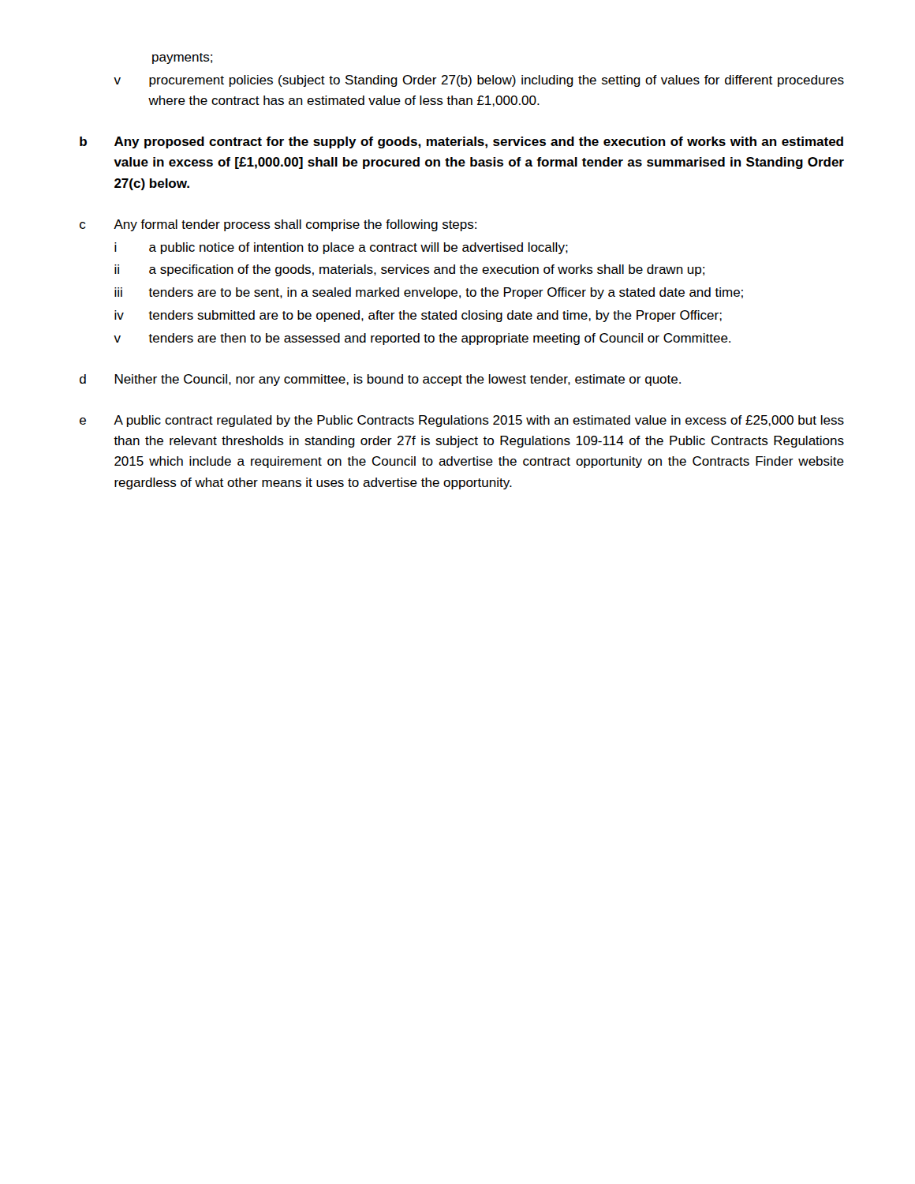payments;
v
procurement policies (subject to Standing Order 27(b) below) including the setting of values for different procedures where the contract has an estimated value of less than £1,000.00.
b
Any proposed contract for the supply of goods, materials, services and the execution of works with an estimated value in excess of [£1,000.00] shall be procured on the basis of a formal tender as summarised in Standing Order 27(c) below.
c
Any formal tender process shall comprise the following steps:
i
a public notice of intention to place a contract will be advertised locally;
ii
a specification of the goods, materials, services and the execution of works shall be drawn up;
iii
tenders are to be sent, in a sealed marked envelope, to the Proper Officer by a stated date and time;
iv
tenders submitted are to be opened, after the stated closing date and time, by the Proper Officer;
v
tenders are then to be assessed and reported to the appropriate meeting of Council or Committee.
d
Neither the Council, nor any committee, is bound to accept the lowest tender, estimate or quote.
e
A public contract regulated by the Public Contracts Regulations 2015 with an estimated value in excess of £25,000 but less than the relevant thresholds in standing order 27f is subject to Regulations 109-114 of the Public Contracts Regulations 2015 which include a requirement on the Council to advertise the contract opportunity on the Contracts Finder website regardless of what other means it uses to advertise the opportunity.